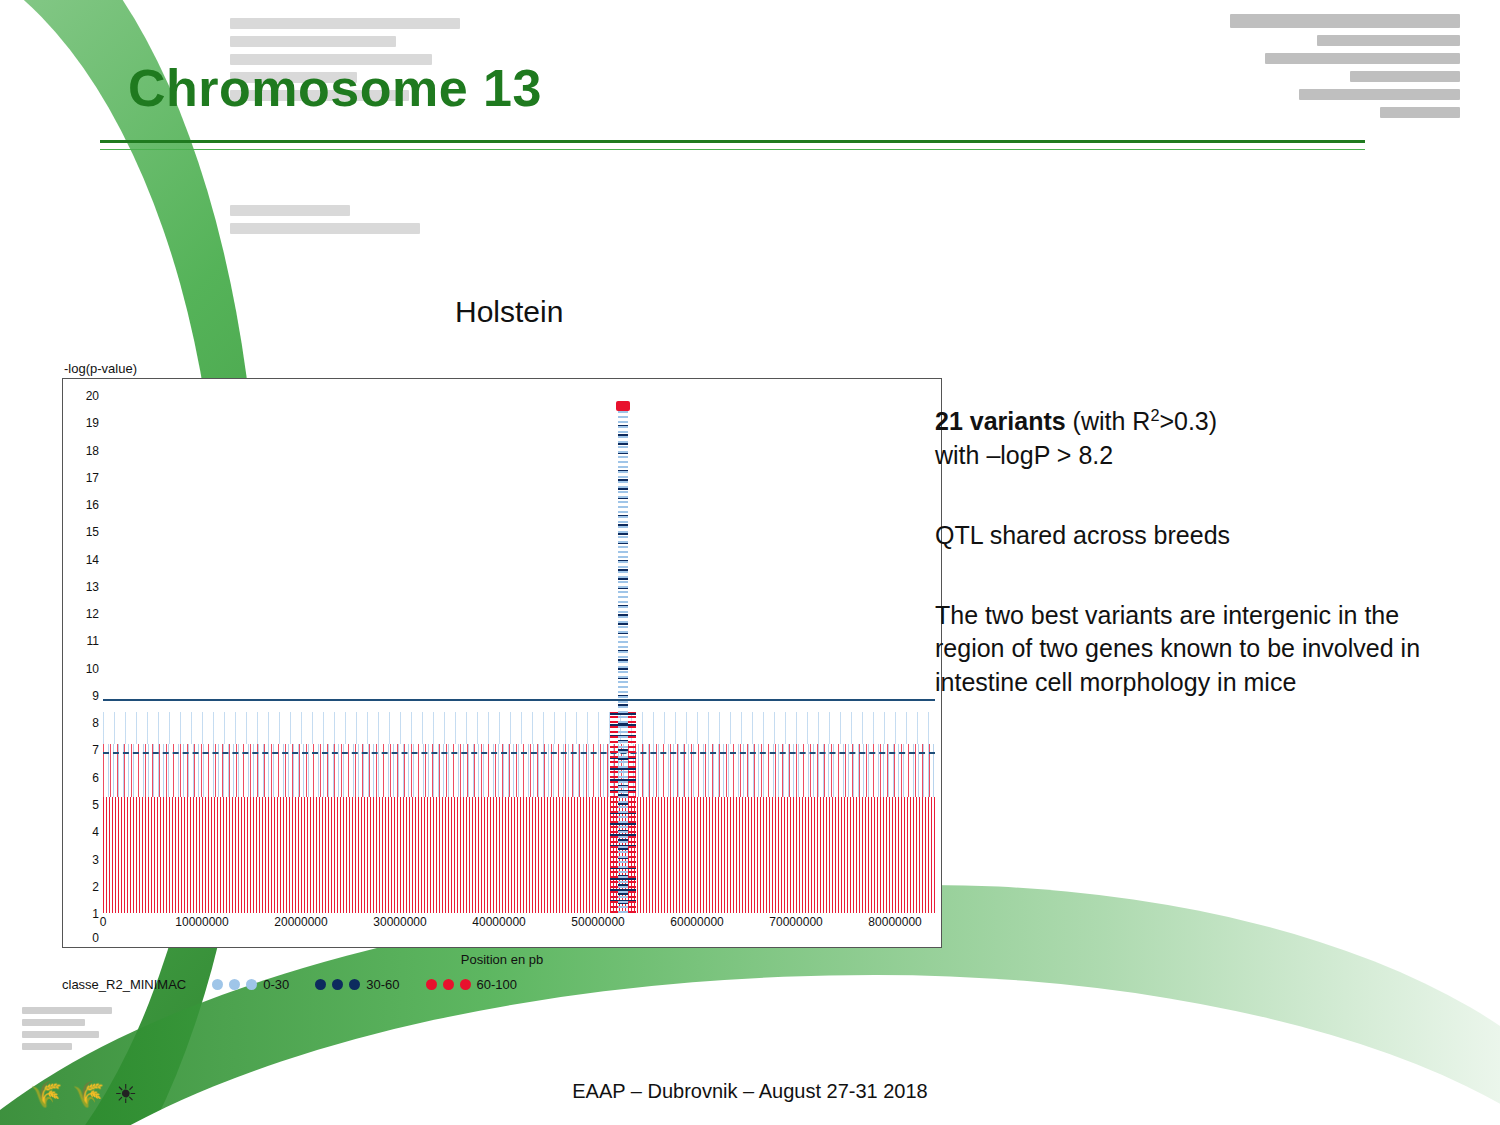Chromosome 13
Holstein
-log(p-value)
20 19 18 17 16 15 14 13 12 11 10 9 8 7 6 5 4 3 2 1 0
0 10000000 20000000 30000000 40000000 50000000 60000000 70000000 80000000
Position en pb
classe_R2_MINIMAC 0-30 30-60 60-100
21 variants (with R2>0.3)
with –logP > 8.2
QTL shared across breeds
The two best variants are intergenic in the region of two genes known to be involved in intestine cell morphology in mice
EAAP – Dubrovnik – August 27-31 2018
🌾 🌾 ☀